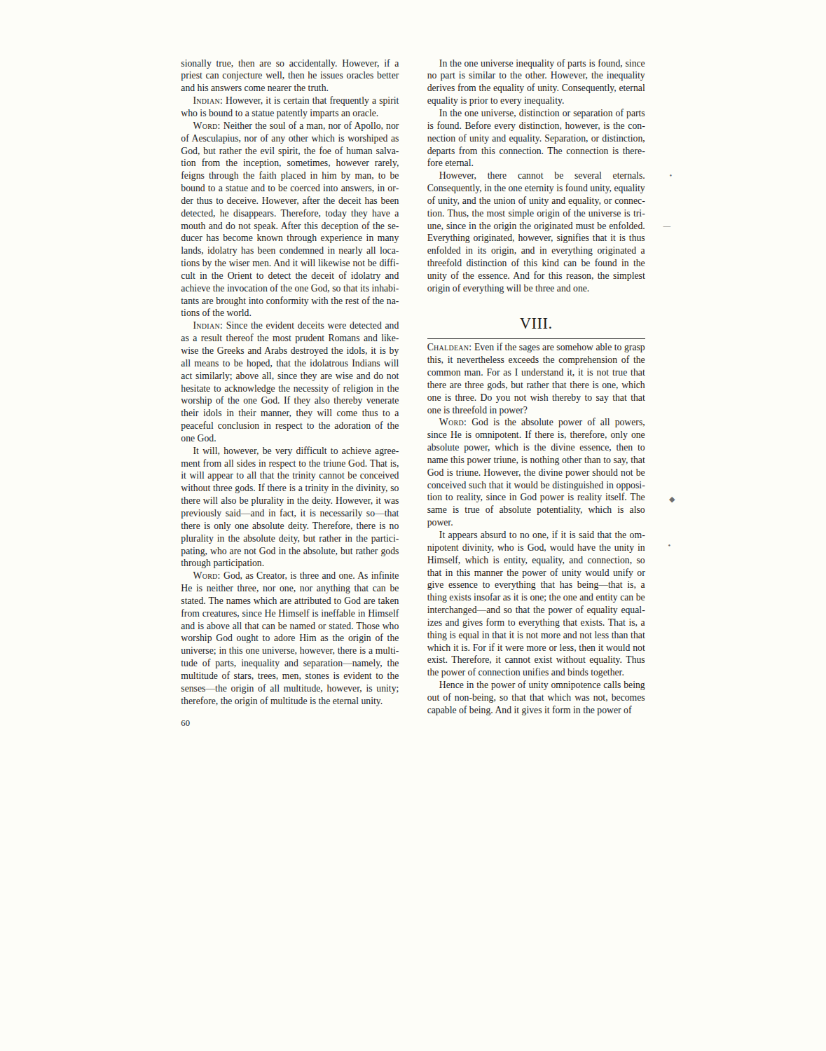• — ◆ •
sionally true, then are so accidentally. However, if a priest can conjecture well, then he issues oracles better and his answers come nearer the truth.
Indian: However, it is certain that frequently a spirit who is bound to a statue patently imparts an oracle.
Word: Neither the soul of a man, nor of Apollo, nor of Aesculapius, nor of any other which is worshiped as God, but rather the evil spirit, the foe of human salvation from the inception, sometimes, however rarely, feigns through the faith placed in him by man, to be bound to a statue and to be coerced into answers, in order thus to deceive. However, after the deceit has been detected, he disappears. Therefore, today they have a mouth and do not speak. After this deception of the seducer has become known through experience in many lands, idolatry has been condemned in nearly all locations by the wiser men. And it will likewise not be difficult in the Orient to detect the deceit of idolatry and achieve the invocation of the one God, so that its inhabitants are brought into conformity with the rest of the nations of the world.
Indian: Since the evident deceits were detected and as a result thereof the most prudent Romans and likewise the Greeks and Arabs destroyed the idols, it is by all means to be hoped, that the idolatrous Indians will act similarly; above all, since they are wise and do not hesitate to acknowledge the necessity of religion in the worship of the one God. If they also thereby venerate their idols in their manner, they will come thus to a peaceful conclusion in respect to the adoration of the one God.
It will, however, be very difficult to achieve agreement from all sides in respect to the triune God. That is, it will appear to all that the trinity cannot be conceived without three gods. If there is a trinity in the divinity, so there will also be plurality in the deity. However, it was previously said—and in fact, it is necessarily so—that there is only one absolute deity. Therefore, there is no plurality in the absolute deity, but rather in the participating, who are not God in the absolute, but rather gods through participation.
Word: God, as Creator, is three and one. As infinite He is neither three, nor one, nor anything that can be stated. The names which are attributed to God are taken from creatures, since He Himself is ineffable in Himself and is above all that can be named or stated. Those who worship God ought to adore Him as the origin of the universe; in this one universe, however, there is a multitude of parts, inequality and separation—namely, the multitude of stars, trees, men, stones is evident to the senses—the origin of all multitude, however, is unity; therefore, the origin of multitude is the eternal unity.
In the one universe inequality of parts is found, since no part is similar to the other. However, the inequality derives from the equality of unity. Consequently, eternal equality is prior to every inequality.
In the one universe, distinction or separation of parts is found. Before every distinction, however, is the connection of unity and equality. Separation, or distinction, departs from this connection. The connection is therefore eternal.
However, there cannot be several eternals. Consequently, in the one eternity is found unity, equality of unity, and the union of unity and equality, or connection. Thus, the most simple origin of the universe is triune, since in the origin the originated must be enfolded. Everything originated, however, signifies that it is thus enfolded in its origin, and in everything originated a threefold distinction of this kind can be found in the unity of the essence. And for this reason, the simplest origin of everything will be three and one.
VIII.
Chaldean: Even if the sages are somehow able to grasp this, it nevertheless exceeds the comprehension of the common man. For as I understand it, it is not true that there are three gods, but rather that there is one, which one is three. Do you not wish thereby to say that that one is threefold in power?
Word: God is the absolute power of all powers, since He is omnipotent. If there is, therefore, only one absolute power, which is the divine essence, then to name this power triune, is nothing other than to say, that God is triune. However, the divine power should not be conceived such that it would be distinguished in opposition to reality, since in God power is reality itself. The same is true of absolute potentiality, which is also power.
It appears absurd to no one, if it is said that the omnipotent divinity, who is God, would have the unity in Himself, which is entity, equality, and connection, so that in this manner the power of unity would unify or give essence to everything that has being—that is, a thing exists insofar as it is one; the one and entity can be interchanged—and so that the power of equality equalizes and gives form to everything that exists. That is, a thing is equal in that it is not more and not less than that which it is. For if it were more or less, then it would not exist. Therefore, it cannot exist without equality. Thus the power of connection unifies and binds together.
Hence in the power of unity omnipotence calls being out of non-being, so that that which was not, becomes capable of being. And it gives it form in the power of
60